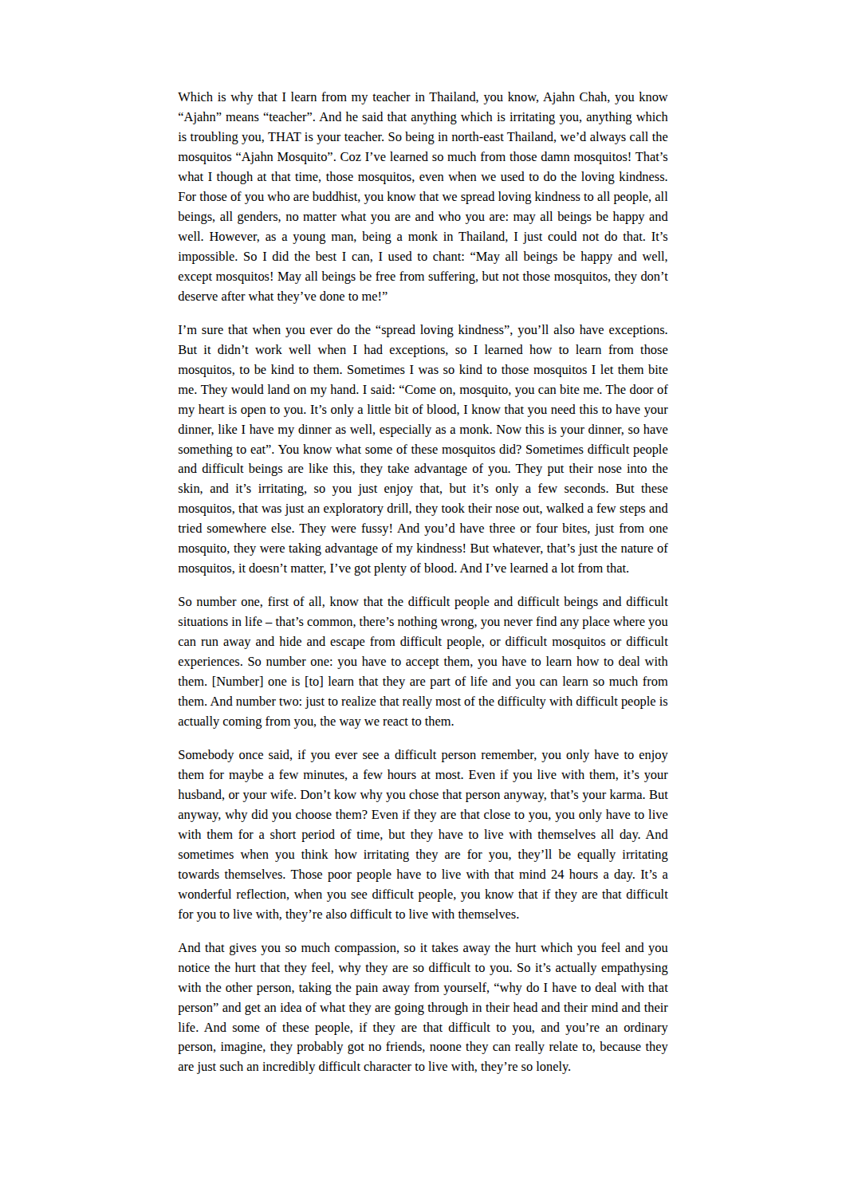Which is why that I learn from my teacher in Thailand, you know, Ajahn Chah, you know “Ajahn” means “teacher”. And he said that anything which is irritating you, anything which is troubling you, THAT is your teacher. So being in north-east Thailand, we’d always call the mosquitos “Ajahn Mosquito”. Coz I’ve learned so much from those damn mosquitos! That’s what I though at that time, those mosquitos, even when we used to do the loving kindness. For those of you who are buddhist, you know that we spread loving kindness to all people, all beings, all genders, no matter what you are and who you are: may all beings be happy and well. However, as a young man, being a monk in Thailand, I just could not do that. It’s impossible. So I did the best I can, I used to chant: “May all beings be happy and well, except mosquitos! May all beings be free from suffering, but not those mosquitos, they don’t deserve after what they’ve done to me!”
I’m sure that when you ever do the “spread loving kindness”, you’ll also have exceptions. But it didn’t work well when I had exceptions, so I learned how to learn from those mosquitos, to be kind to them. Sometimes I was so kind to those mosquitos I let them bite me. They would land on my hand. I said: “Come on, mosquito, you can bite me. The door of my heart is open to you. It’s only a little bit of blood, I know that you need this to have your dinner, like I have my dinner as well, especially as a monk. Now this is your dinner, so have something to eat”. You know what some of these mosquitos did? Sometimes difficult people and difficult beings are like this, they take advantage of you. They put their nose into the skin, and it’s irritating, so you just enjoy that, but it’s only a few seconds. But these mosquitos, that was just an exploratory drill, they took their nose out, walked a few steps and tried somewhere else. They were fussy! And you’d have three or four bites, just from one mosquito, they were taking advantage of my kindness! But whatever, that’s just the nature of mosquitos, it doesn’t matter, I’ve got plenty of blood. And I’ve learned a lot from that.
So number one, first of all, know that the difficult people and difficult beings and difficult situations in life – that’s common, there’s nothing wrong, you never find any place where you can run away and hide and escape from difficult people, or difficult mosquitos or difficult experiences. So number one: you have to accept them, you have to learn how to deal with them. [Number] one is [to] learn that they are part of life and you can learn so much from them. And number two: just to realize that really most of the difficulty with difficult people is actually coming from you, the way we react to them.
Somebody once said, if you ever see a difficult person remember, you only have to enjoy them for maybe a few minutes, a few hours at most. Even if you live with them, it’s your husband, or your wife. Don’t kow why you chose that person anyway, that’s your karma. But anyway, why did you choose them? Even if they are that close to you, you only have to live with them for a short period of time, but they have to live with themselves all day. And sometimes when you think how irritating they are for you, they’ll be equally irritating towards themselves. Those poor people have to live with that mind 24 hours a day. It’s a wonderful reflection, when you see difficult people, you know that if they are that difficult for you to live with, they’re also difficult to live with themselves.
And that gives you so much compassion, so it takes away the hurt which you feel and you notice the hurt that they feel, why they are so difficult to you. So it’s actually empathysing with the other person, taking the pain away from yourself, “why do I have to deal with that person” and get an idea of what they are going through in their head and their mind and their life. And some of these people, if they are that difficult to you, and you’re an ordinary person, imagine, they probably got no friends, noone they can really relate to, because they are just such an incredibly difficult character to live with, they’re so lonely.